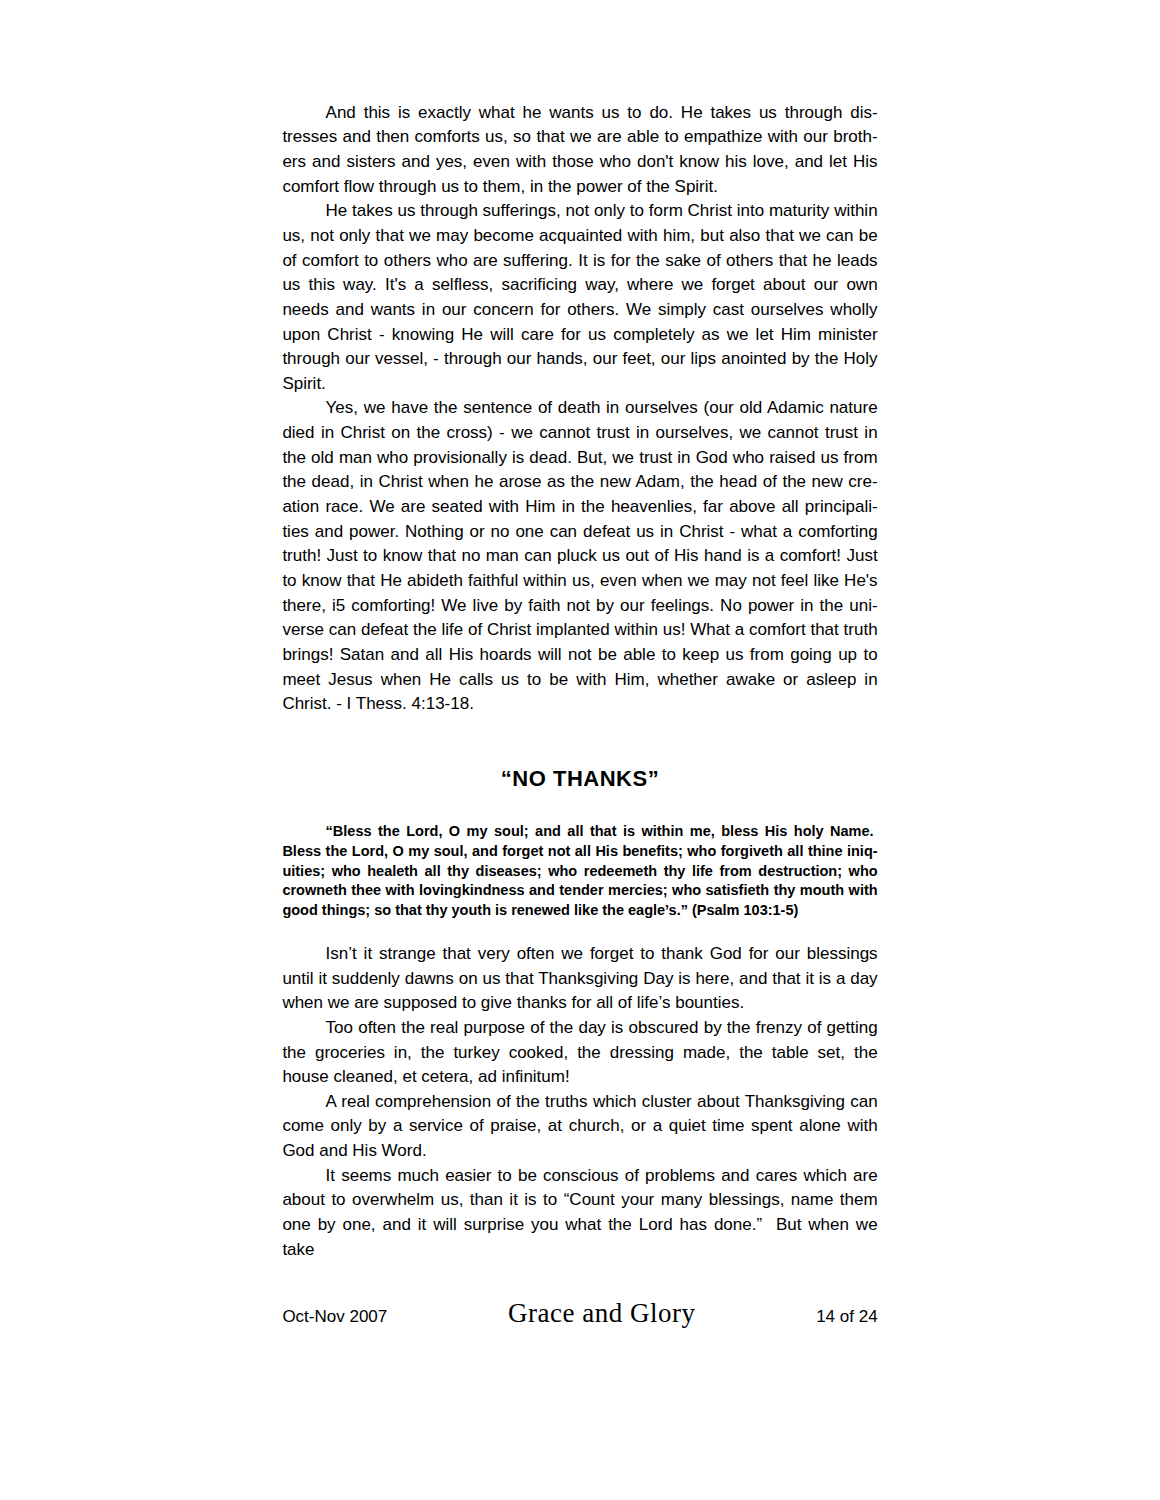And this is exactly what he wants us to do. He takes us through distresses and then comforts us, so that we are able to empathize with our brothers and sisters and yes, even with those who don't know his love, and let His comfort flow through us to them, in the power of the Spirit.
He takes us through sufferings, not only to form Christ into maturity within us, not only that we may become acquainted with him, but also that we can be of comfort to others who are suffering. It is for the sake of others that he leads us this way. It's a selfless, sacrificing way, where we forget about our own needs and wants in our concern for others. We simply cast ourselves wholly upon Christ - knowing He will care for us completely as we let Him minister through our vessel, - through our hands, our feet, our lips anointed by the Holy Spirit.
Yes, we have the sentence of death in ourselves (our old Adamic nature died in Christ on the cross) - we cannot trust in ourselves, we cannot trust in the old man who provisionally is dead. But, we trust in God who raised us from the dead, in Christ when he arose as the new Adam, the head of the new creation race. We are seated with Him in the heavenlies, far above all principalities and power. Nothing or no one can defeat us in Christ - what a comforting truth! Just to know that no man can pluck us out of His hand is a comfort! Just to know that He abideth faithful within us, even when we may not feel like He's there, i5 comforting! We live by faith not by our feelings. No power in the universe can defeat the life of Christ implanted within us! What a comfort that truth brings! Satan and all His hoards will not be able to keep us from going up to meet Jesus when He calls us to be with Him, whether awake or asleep in Christ. - I Thess. 4:13-18.
“NO THANKS”
“Bless the Lord, O my soul; and all that is within me, bless His holy Name. Bless the Lord, O my soul, and forget not all His benefits; who forgiveth all thine iniquities; who healeth all thy diseases; who redeemeth thy life from destruction; who crowneth thee with lovingkindness and tender mercies; who satisfieth thy mouth with good things; so that thy youth is renewed like the eagle’s.” (Psalm 103:1-5)
Isn’t it strange that very often we forget to thank God for our blessings until it suddenly dawns on us that Thanksgiving Day is here, and that it is a day when we are supposed to give thanks for all of life’s bounties.
Too often the real purpose of the day is obscured by the frenzy of getting the groceries in, the turkey cooked, the dressing made, the table set, the house cleaned, et cetera, ad infinitum!
A real comprehension of the truths which cluster about Thanksgiving can come only by a service of praise, at church, or a quiet time spent alone with God and His Word.
It seems much easier to be conscious of problems and cares which are about to overwhelm us, than it is to “Count your many blessings, name them one by one, and it will surprise you what the Lord has done.” But when we take
Oct-Nov 2007 Grace and Glory 14 of 24